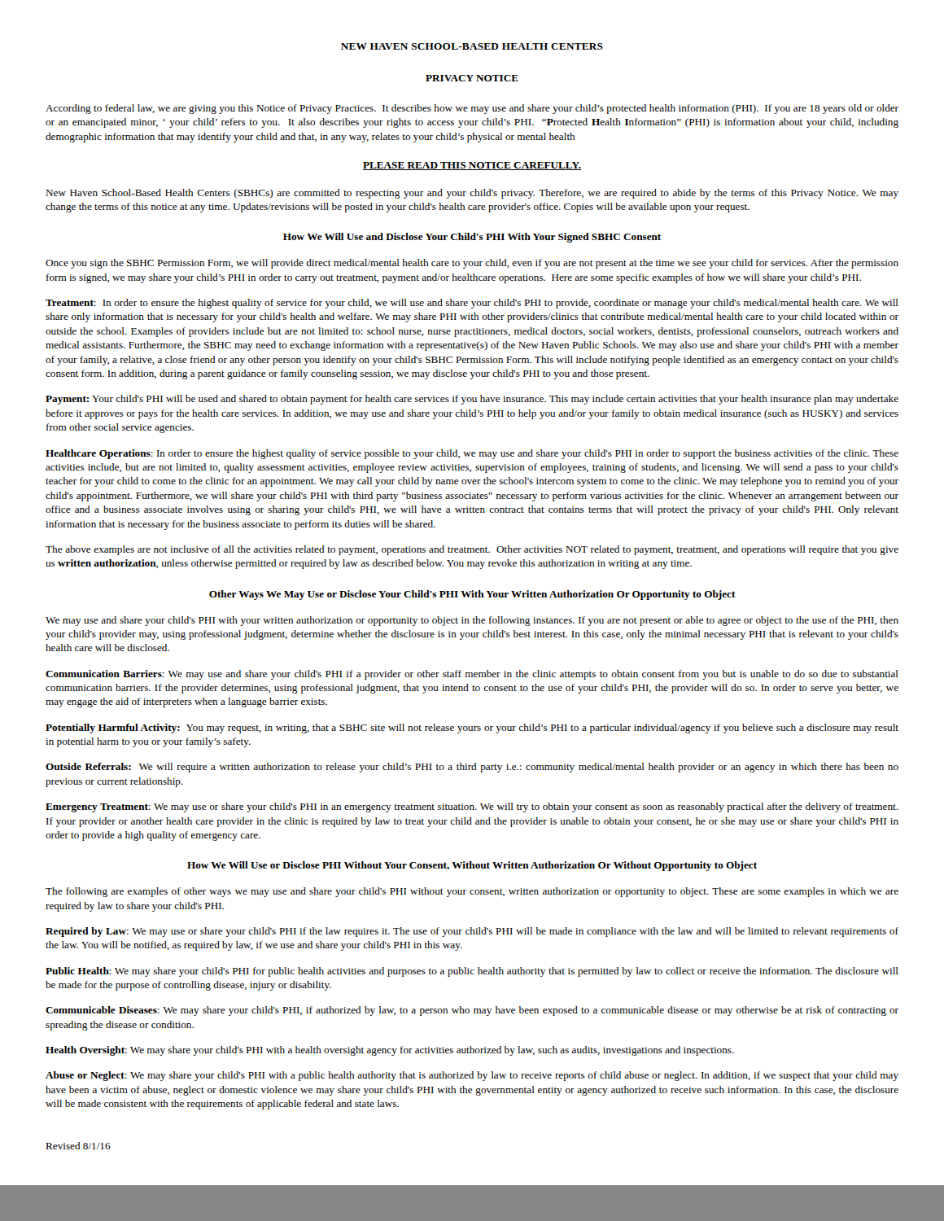NEW HAVEN SCHOOL-BASED HEALTH CENTERS
PRIVACY NOTICE
According to federal law, we are giving you this Notice of Privacy Practices. It describes how we may use and share your child’s protected health information (PHI). If you are 18 years old or older or an emancipated minor, ‘ your child’ refers to you. It also describes your rights to access your child’s PHI. “Protected Health Information” (PHI) is information about your child, including demographic information that may identify your child and that, in any way, relates to your child’s physical or mental health
PLEASE READ THIS NOTICE CAREFULLY.
New Haven School-Based Health Centers (SBHCs) are committed to respecting your and your child's privacy. Therefore, we are required to abide by the terms of this Privacy Notice. We may change the terms of this notice at any time. Updates/revisions will be posted in your child's health care provider's office. Copies will be available upon your request.
How We Will Use and Disclose Your Child's PHI With Your Signed SBHC Consent
Once you sign the SBHC Permission Form, we will provide direct medical/mental health care to your child, even if you are not present at the time we see your child for services. After the permission form is signed, we may share your child’s PHI in order to carry out treatment, payment and/or healthcare operations. Here are some specific examples of how we will share your child’s PHI.
Treatment: In order to ensure the highest quality of service for your child, we will use and share your child's PHI to provide, coordinate or manage your child's medical/mental health care. We will share only information that is necessary for your child's health and welfare. We may share PHI with other providers/clinics that contribute medical/mental health care to your child located within or outside the school. Examples of providers include but are not limited to: school nurse, nurse practitioners, medical doctors, social workers, dentists, professional counselors, outreach workers and medical assistants. Furthermore, the SBHC may need to exchange information with a representative(s) of the New Haven Public Schools. We may also use and share your child's PHI with a member of your family, a relative, a close friend or any other person you identify on your child's SBHC Permission Form. This will include notifying people identified as an emergency contact on your child's consent form. In addition, during a parent guidance or family counseling session, we may disclose your child's PHI to you and those present.
Payment: Your child's PHI will be used and shared to obtain payment for health care services if you have insurance. This may include certain activities that your health insurance plan may undertake before it approves or pays for the health care services. In addition, we may use and share your child’s PHI to help you and/or your family to obtain medical insurance (such as HUSKY) and services from other social service agencies.
Healthcare Operations: In order to ensure the highest quality of service possible to your child, we may use and share your child's PHI in order to support the business activities of the clinic. These activities include, but are not limited to, quality assessment activities, employee review activities, supervision of employees, training of students, and licensing. We will send a pass to your child's teacher for your child to come to the clinic for an appointment. We may call your child by name over the school's intercom system to come to the clinic. We may telephone you to remind you of your child's appointment. Furthermore, we will share your child's PHI with third party "business associates" necessary to perform various activities for the clinic. Whenever an arrangement between our office and a business associate involves using or sharing your child's PHI, we will have a written contract that contains terms that will protect the privacy of your child's PHI. Only relevant information that is necessary for the business associate to perform its duties will be shared.
The above examples are not inclusive of all the activities related to payment, operations and treatment. Other activities NOT related to payment, treatment, and operations will require that you give us written authorization, unless otherwise permitted or required by law as described below. You may revoke this authorization in writing at any time.
Other Ways We May Use or Disclose Your Child's PHI With Your Written Authorization Or Opportunity to Object
We may use and share your child's PHI with your written authorization or opportunity to object in the following instances. If you are not present or able to agree or object to the use of the PHI, then your child's provider may, using professional judgment, determine whether the disclosure is in your child's best interest. In this case, only the minimal necessary PHI that is relevant to your child's health care will be disclosed.
Communication Barriers: We may use and share your child's PHI if a provider or other staff member in the clinic attempts to obtain consent from you but is unable to do so due to substantial communication barriers. If the provider determines, using professional judgment, that you intend to consent to the use of your child's PHI, the provider will do so. In order to serve you better, we may engage the aid of interpreters when a language barrier exists.
Potentially Harmful Activity: You may request, in writing, that a SBHC site will not release yours or your child’s PHI to a particular individual/agency if you believe such a disclosure may result in potential harm to you or your family’s safety.
Outside Referrals: We will require a written authorization to release your child’s PHI to a third party i.e.: community medical/mental health provider or an agency in which there has been no previous or current relationship.
Emergency Treatment: We may use or share your child's PHI in an emergency treatment situation. We will try to obtain your consent as soon as reasonably practical after the delivery of treatment. If your provider or another health care provider in the clinic is required by law to treat your child and the provider is unable to obtain your consent, he or she may use or share your child's PHI in order to provide a high quality of emergency care.
How We Will Use or Disclose PHI Without Your Consent, Without Written Authorization Or Without Opportunity to Object
The following are examples of other ways we may use and share your child's PHI without your consent, written authorization or opportunity to object. These are some examples in which we are required by law to share your child's PHI.
Required by Law: We may use or share your child's PHI if the law requires it. The use of your child's PHI will be made in compliance with the law and will be limited to relevant requirements of the law. You will be notified, as required by law, if we use and share your child's PHI in this way.
Public Health: We may share your child's PHI for public health activities and purposes to a public health authority that is permitted by law to collect or receive the information. The disclosure will be made for the purpose of controlling disease, injury or disability.
Communicable Diseases: We may share your child's PHI, if authorized by law, to a person who may have been exposed to a communicable disease or may otherwise be at risk of contracting or spreading the disease or condition.
Health Oversight: We may share your child's PHI with a health oversight agency for activities authorized by law, such as audits, investigations and inspections.
Abuse or Neglect: We may share your child's PHI with a public health authority that is authorized by law to receive reports of child abuse or neglect. In addition, if we suspect that your child may have been a victim of abuse, neglect or domestic violence we may share your child's PHI with the governmental entity or agency authorized to receive such information. In this case, the disclosure will be made consistent with the requirements of applicable federal and state laws.
Revised 8/1/16